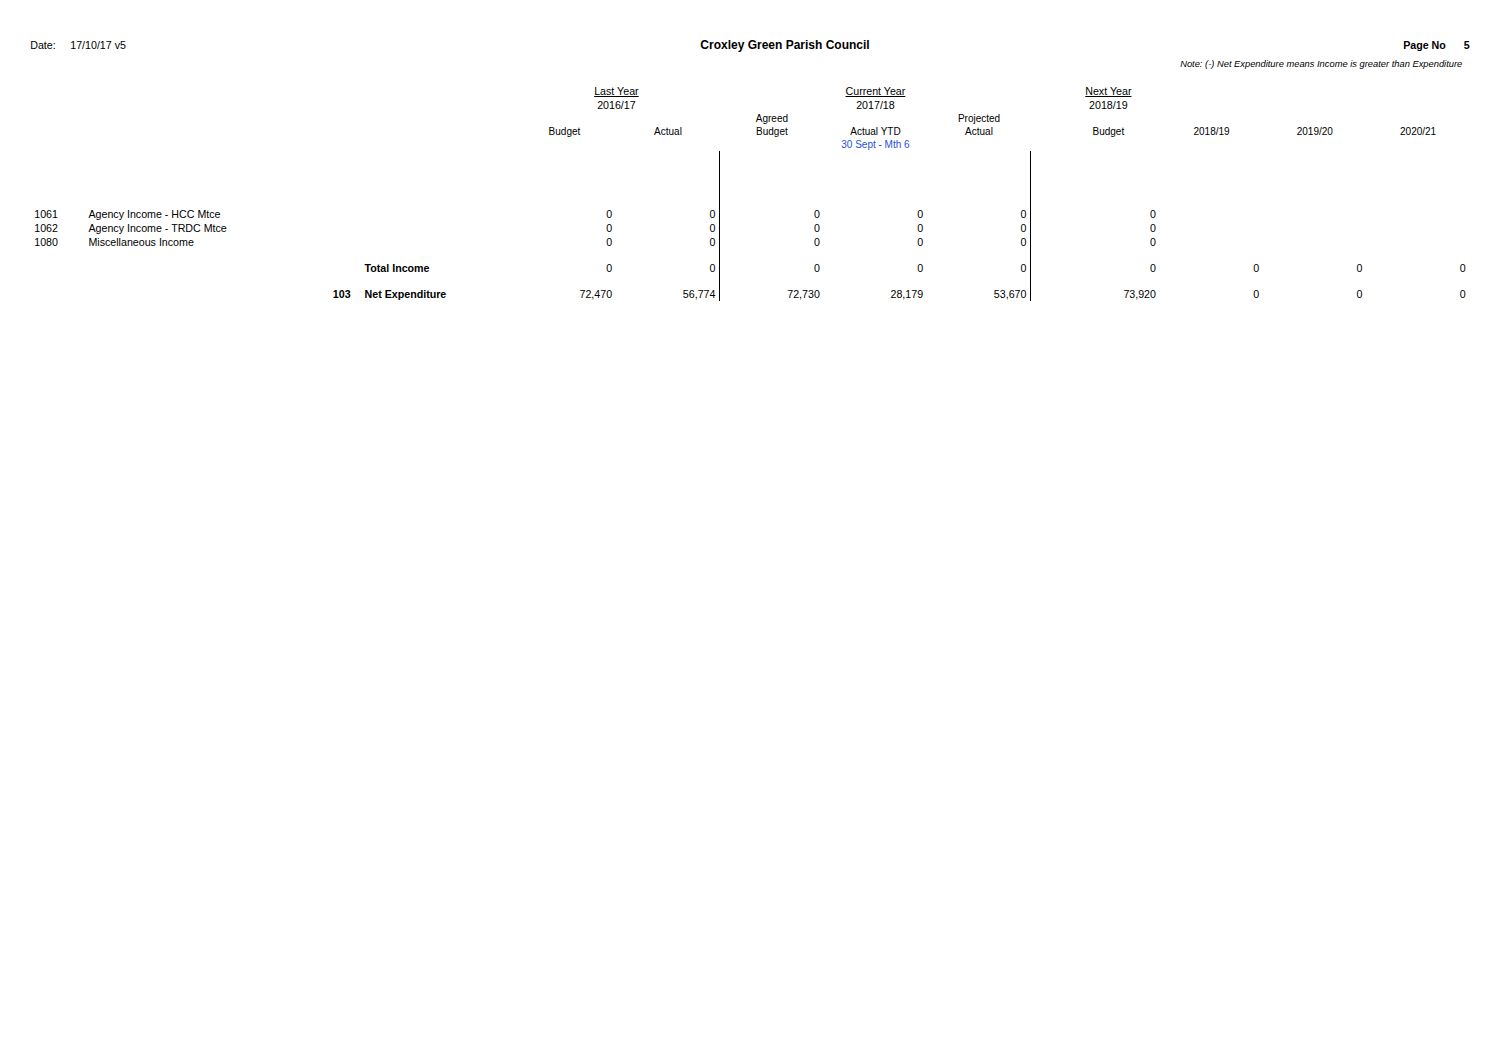Date:
17/10/17 v5
Croxley Green Parish Council
Page No5
Note: (-) Net Expenditure means Income is greater than Expenditure
| | | | Last Year | Current Year | | Next Year | | | |
| | | | 2016/17 | 2017/18 | | 2018/19 | | | |
| | | | | | Agreed | | Projected | | | | | |
| | | | Budget | Actual | Budget | Actual YTD | Actual | | Budget | 2018/19 | 2019/20 | 2020/21 |
| | | | | | | 30 Sept - Mth 6 | | | | | | |
| 1061 | Agency Income - HCC Mtce | | 0 | 0 | 0 | 0 | 0 | | 0 | | | |
| 1062 | Agency Income - TRDC Mtce | | 0 | 0 | 0 | 0 | 0 | | 0 | | | |
| 1080 | Miscellaneous Income | | 0 | 0 | 0 | 0 | 0 | | 0 | | | |
| | | Total Income | 0 | 0 | 0 | 0 | 0 | | 0 | 0 | 0 | 0 |
| | 103 | Net Expenditure | 72,470 | 56,774 | 72,730 | 28,179 | 53,670 | | 73,920 | 0 | 0 | 0 |